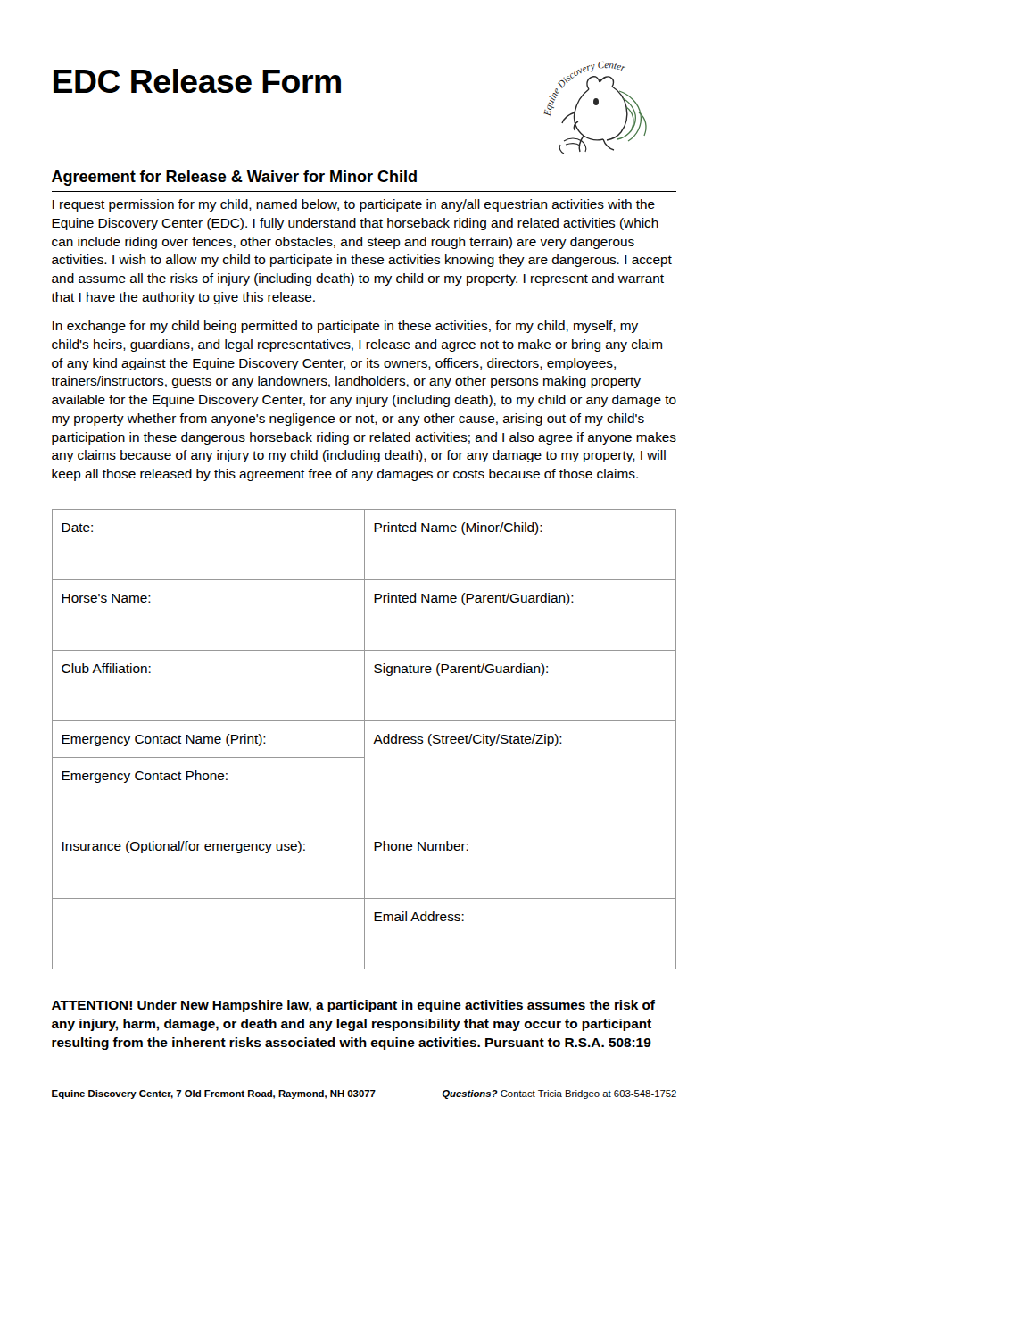EDC Release Form
Equine Discovery Center
Agreement for Release & Waiver for Minor Child
I request permission for my child, named below, to participate in any/all equestrian activities with the Equine Discovery Center (EDC). I fully understand that horseback riding and related activities (which can include riding over fences, other obstacles, and steep and rough terrain) are very dangerous activities. I wish to allow my child to participate in these activities knowing they are dangerous. I accept and assume all the risks of injury (including death) to my child or my property. I represent and warrant that I have the authority to give this release.
In exchange for my child being permitted to participate in these activities, for my child, myself, my child's heirs, guardians, and legal representatives, I release and agree not to make or bring any claim of any kind against the Equine Discovery Center, or its owners, officers, directors, employees, trainers/instructors, guests or any landowners, landholders, or any other persons making property available for the Equine Discovery Center, for any injury (including death), to my child or any damage to my property whether from anyone's negligence or not, or any other cause, arising out of my child's participation in these dangerous horseback riding or related activities; and I also agree if anyone makes any claims because of any injury to my child (including death), or for any damage to my property, I will keep all those released by this agreement free of any damages or costs because of those claims.
| Date: | Printed Name (Minor/Child): |
| Horse's Name: | Printed Name (Parent/Guardian): |
| Club Affiliation: | Signature (Parent/Guardian): |
| Emergency Contact Name (Print): | Address (Street/City/State/Zip): |
| Emergency Contact Phone: |
| Insurance (Optional/for emergency use): | Phone Number: |
| | Email Address: |
ATTENTION! Under New Hampshire law, a participant in equine activities assumes the risk of any injury, harm, damage, or death and any legal responsibility that may occur to participant resulting from the inherent risks associated with equine activities. Pursuant to R.S.A. 508:19
Equine Discovery Center, 7 Old Fremont Road, Raymond, NH 03077 Questions? Contact Tricia Bridgeo at 603-548-1752